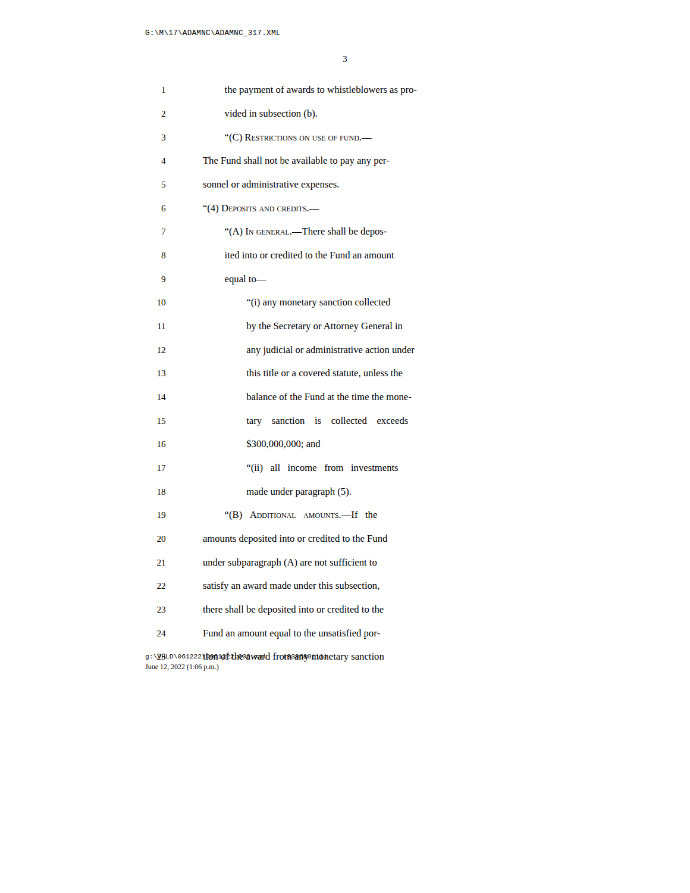G:\M\17\ADAMNC\ADAMNC_317.XML
3
| 1 | the payment of awards to whistleblowers as pro- |
| 2 | vided in subsection (b). |
| 3 | “(C) Restrictions on use of fund .— |
| 4 | The Fund shall not be available to pay any per- |
| 5 | sonnel or administrative expenses. |
| 6 | “(4) Deposits and credits .— |
| 7 | “(A) In general .—There shall be depos- |
| 8 | ited into or credited to the Fund an amount |
| 9 | equal to— |
| 10 | “(i) any monetary sanction collected |
| 11 | by the Secretary or Attorney General in |
| 12 | any judicial or administrative action under |
| 13 | this title or a covered statute, unless the |
| 14 | balance of the Fund at the time the mone- |
| 15 | tary sanction is collected exceeds |
| 16 | $300,000,000; and |
| 17 | “(ii) all income from investments |
| 18 | made under paragraph (5). |
| 19 | “(B) Additional amounts .—If the |
| 20 | amounts deposited into or credited to the Fund |
| 21 | under subparagraph (A) are not sufficient to |
| 22 | satisfy an award made under this subsection, |
| 23 | there shall be deposited into or credited to the |
| 24 | Fund an amount equal to the unsatisfied por- |
| 25 | tion of the award from any monetary sanction |
g:\VHLD\061222\D061222.006.xml (838689|11)
June 12, 2022 (1:06 p.m.)